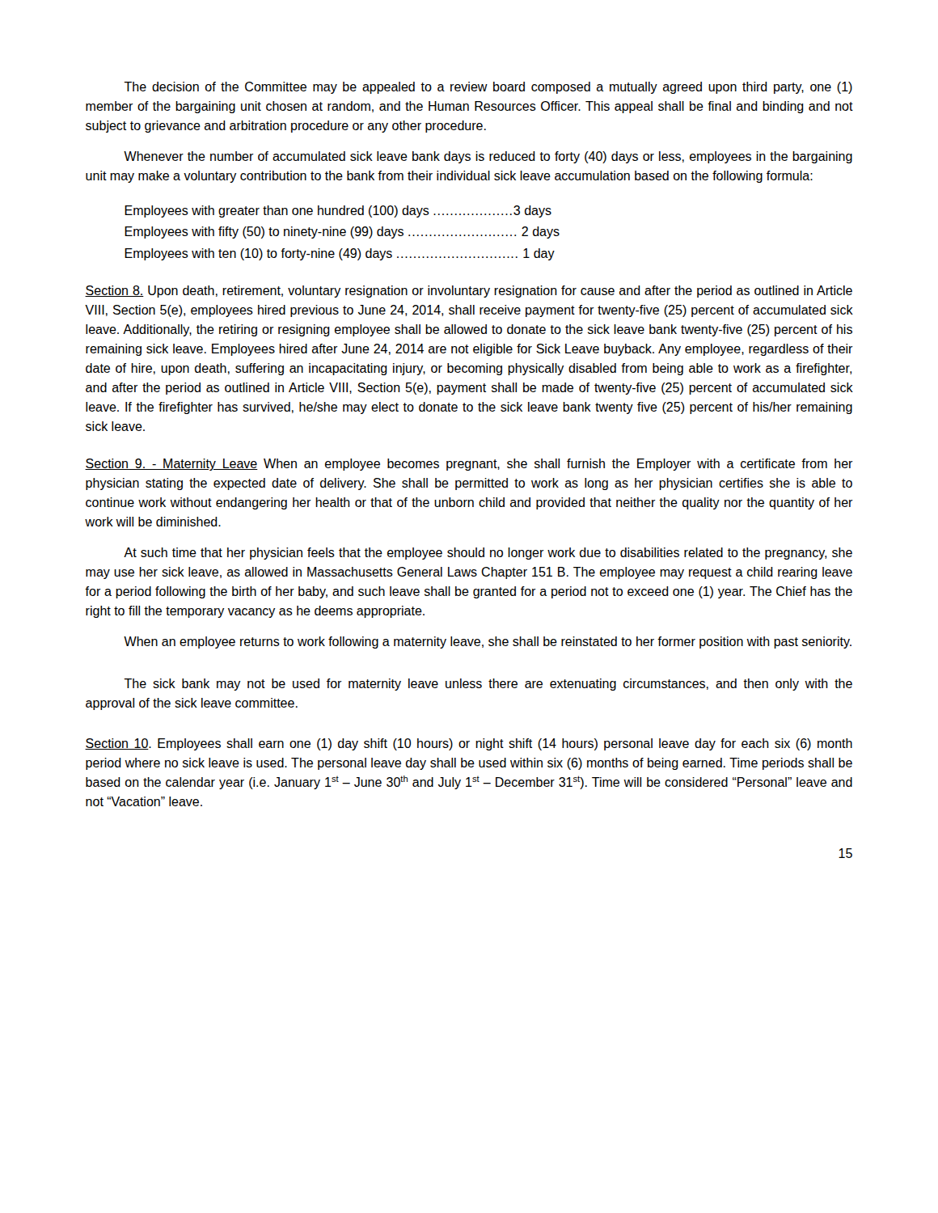The decision of the Committee may be appealed to a review board composed a mutually agreed upon third party, one (1) member of the bargaining unit chosen at random, and the Human Resources Officer. This appeal shall be final and binding and not subject to grievance and arbitration procedure or any other procedure.
Whenever the number of accumulated sick leave bank days is reduced to forty (40) days or less, employees in the bargaining unit may make a voluntary contribution to the bank from their individual sick leave accumulation based on the following formula:
Employees with greater than one hundred (100) days ................... 3 days
Employees with fifty (50) to ninety-nine (99) days .......................... 2 days
Employees with ten (10) to forty-nine (49) days ............................. 1 day
Section 8. Upon death, retirement, voluntary resignation or involuntary resignation for cause and after the period as outlined in Article VIII, Section 5(e), employees hired previous to June 24, 2014, shall receive payment for twenty-five (25) percent of accumulated sick leave. Additionally, the retiring or resigning employee shall be allowed to donate to the sick leave bank twenty-five (25) percent of his remaining sick leave. Employees hired after June 24, 2014 are not eligible for Sick Leave buyback. Any employee, regardless of their date of hire, upon death, suffering an incapacitating injury, or becoming physically disabled from being able to work as a firefighter, and after the period as outlined in Article VIII, Section 5(e), payment shall be made of twenty-five (25) percent of accumulated sick leave. If the firefighter has survived, he/she may elect to donate to the sick leave bank twenty five (25) percent of his/her remaining sick leave.
Section 9. - Maternity Leave When an employee becomes pregnant, she shall furnish the Employer with a certificate from her physician stating the expected date of delivery. She shall be permitted to work as long as her physician certifies she is able to continue work without endangering her health or that of the unborn child and provided that neither the quality nor the quantity of her work will be diminished.
At such time that her physician feels that the employee should no longer work due to disabilities related to the pregnancy, she may use her sick leave, as allowed in Massachusetts General Laws Chapter 151 B. The employee may request a child rearing leave for a period following the birth of her baby, and such leave shall be granted for a period not to exceed one (1) year. The Chief has the right to fill the temporary vacancy as he deems appropriate.
When an employee returns to work following a maternity leave, she shall be reinstated to her former position with past seniority.
The sick bank may not be used for maternity leave unless there are extenuating circumstances, and then only with the approval of the sick leave committee.
Section 10. Employees shall earn one (1) day shift (10 hours) or night shift (14 hours) personal leave day for each six (6) month period where no sick leave is used. The personal leave day shall be used within six (6) months of being earned. Time periods shall be based on the calendar year (i.e. January 1st – June 30th and July 1st – December 31st). Time will be considered “Personal” leave and not “Vacation” leave.
15